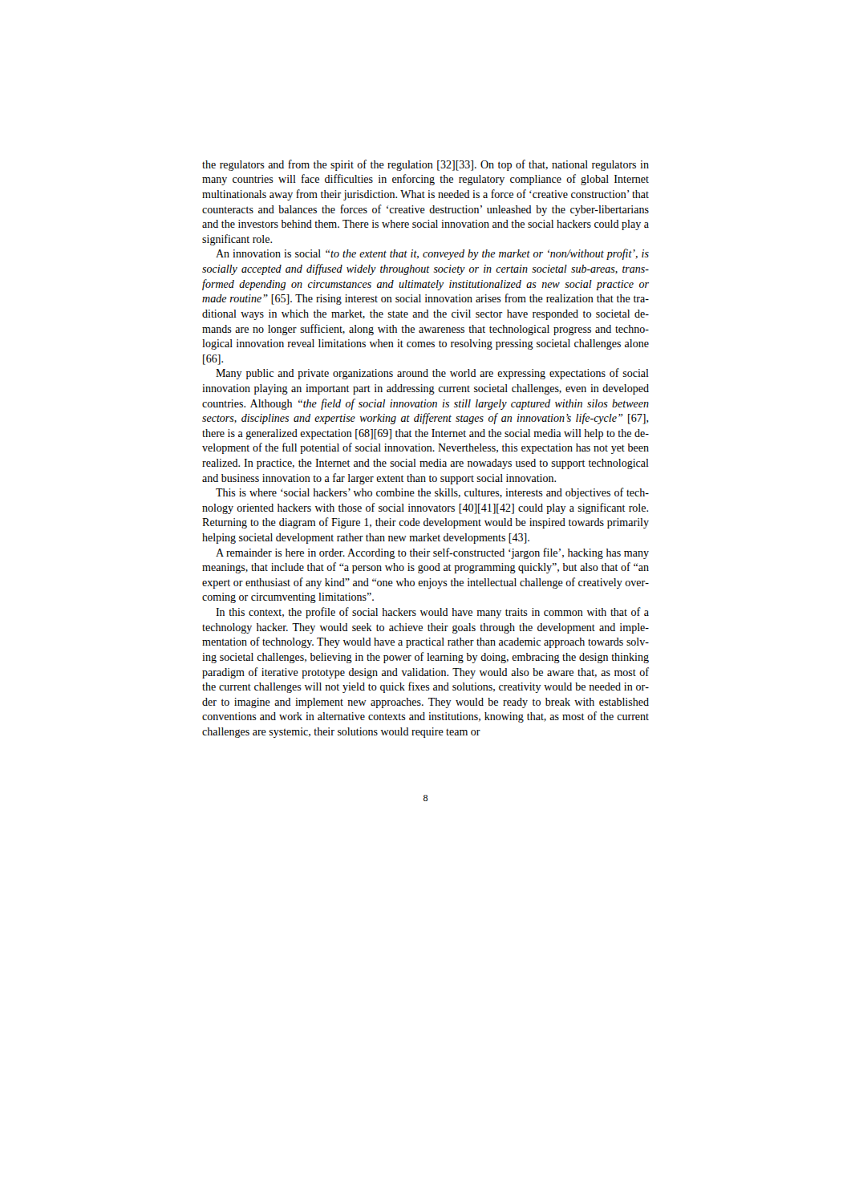the regulators and from the spirit of the regulation [32][33]. On top of that, national regulators in many countries will face difficulties in enforcing the regulatory compliance of global Internet multinationals away from their jurisdiction. What is needed is a force of ‘creative construction’ that counteracts and balances the forces of ‘creative destruction’ unleashed by the cyber-libertarians and the investors behind them. There is where social innovation and the social hackers could play a significant role.
An innovation is social “to the extent that it, conveyed by the market or ‘non/without profit’, is socially accepted and diffused widely throughout society or in certain societal sub-areas, transformed depending on circumstances and ultimately institutionalized as new social practice or made routine” [65]. The rising interest on social innovation arises from the realization that the traditional ways in which the market, the state and the civil sector have responded to societal demands are no longer sufficient, along with the awareness that technological progress and technological innovation reveal limitations when it comes to resolving pressing societal challenges alone [66].
Many public and private organizations around the world are expressing expectations of social innovation playing an important part in addressing current societal challenges, even in developed countries. Although “the field of social innovation is still largely captured within silos between sectors, disciplines and expertise working at different stages of an innovation’s life-cycle” [67], there is a generalized expectation [68][69] that the Internet and the social media will help to the development of the full potential of social innovation. Nevertheless, this expectation has not yet been realized. In practice, the Internet and the social media are nowadays used to support technological and business innovation to a far larger extent than to support social innovation.
This is where ‘social hackers’ who combine the skills, cultures, interests and objectives of technology oriented hackers with those of social innovators [40][41][42] could play a significant role. Returning to the diagram of Figure 1, their code development would be inspired towards primarily helping societal development rather than new market developments [43].
A remainder is here in order. According to their self-constructed ‘jargon file’, hacking has many meanings, that include that of “a person who is good at programming quickly”, but also that of “an expert or enthusiast of any kind” and “one who enjoys the intellectual challenge of creatively overcoming or circumventing limitations”.
In this context, the profile of social hackers would have many traits in common with that of a technology hacker. They would seek to achieve their goals through the development and implementation of technology. They would have a practical rather than academic approach towards solving societal challenges, believing in the power of learning by doing, embracing the design thinking paradigm of iterative prototype design and validation. They would also be aware that, as most of the current challenges will not yield to quick fixes and solutions, creativity would be needed in order to imagine and implement new approaches. They would be ready to break with established conventions and work in alternative contexts and institutions, knowing that, as most of the current challenges are systemic, their solutions would require team or
8